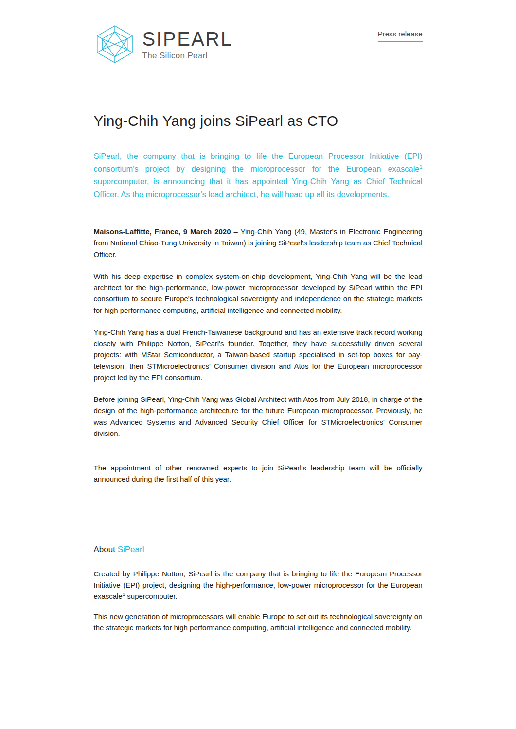SIPEARL
The Silicon Pearl
Press release
Ying-Chih Yang joins SiPearl as CTO
SiPearl, the company that is bringing to life the European Processor Initiative (EPI) consortium's project by designing the microprocessor for the European exascale1 supercomputer, is announcing that it has appointed Ying-Chih Yang as Chief Technical Officer. As the microprocessor's lead architect, he will head up all its developments.
Maisons-Laffitte, France, 9 March 2020 – Ying-Chih Yang (49, Master's in Electronic Engineering from National Chiao-Tung University in Taiwan) is joining SiPearl's leadership team as Chief Technical Officer.
With his deep expertise in complex system-on-chip development, Ying-Chih Yang will be the lead architect for the high-performance, low-power microprocessor developed by SiPearl within the EPI consortium to secure Europe's technological sovereignty and independence on the strategic markets for high performance computing, artificial intelligence and connected mobility.
Ying-Chih Yang has a dual French-Taiwanese background and has an extensive track record working closely with Philippe Notton, SiPearl's founder. Together, they have successfully driven several projects: with MStar Semiconductor, a Taiwan-based startup specialised in set-top boxes for pay-television, then STMicroelectronics' Consumer division and Atos for the European microprocessor project led by the EPI consortium.
Before joining SiPearl, Ying-Chih Yang was Global Architect with Atos from July 2018, in charge of the design of the high-performance architecture for the future European microprocessor. Previously, he was Advanced Systems and Advanced Security Chief Officer for STMicroelectronics' Consumer division.
The appointment of other renowned experts to join SiPearl's leadership team will be officially announced during the first half of this year.
About SiPearl
Created by Philippe Notton, SiPearl is the company that is bringing to life the European Processor Initiative (EPI) project, designing the high-performance, low-power microprocessor for the European exascale1 supercomputer.
This new generation of microprocessors will enable Europe to set out its technological sovereignty on the strategic markets for high performance computing, artificial intelligence and connected mobility.